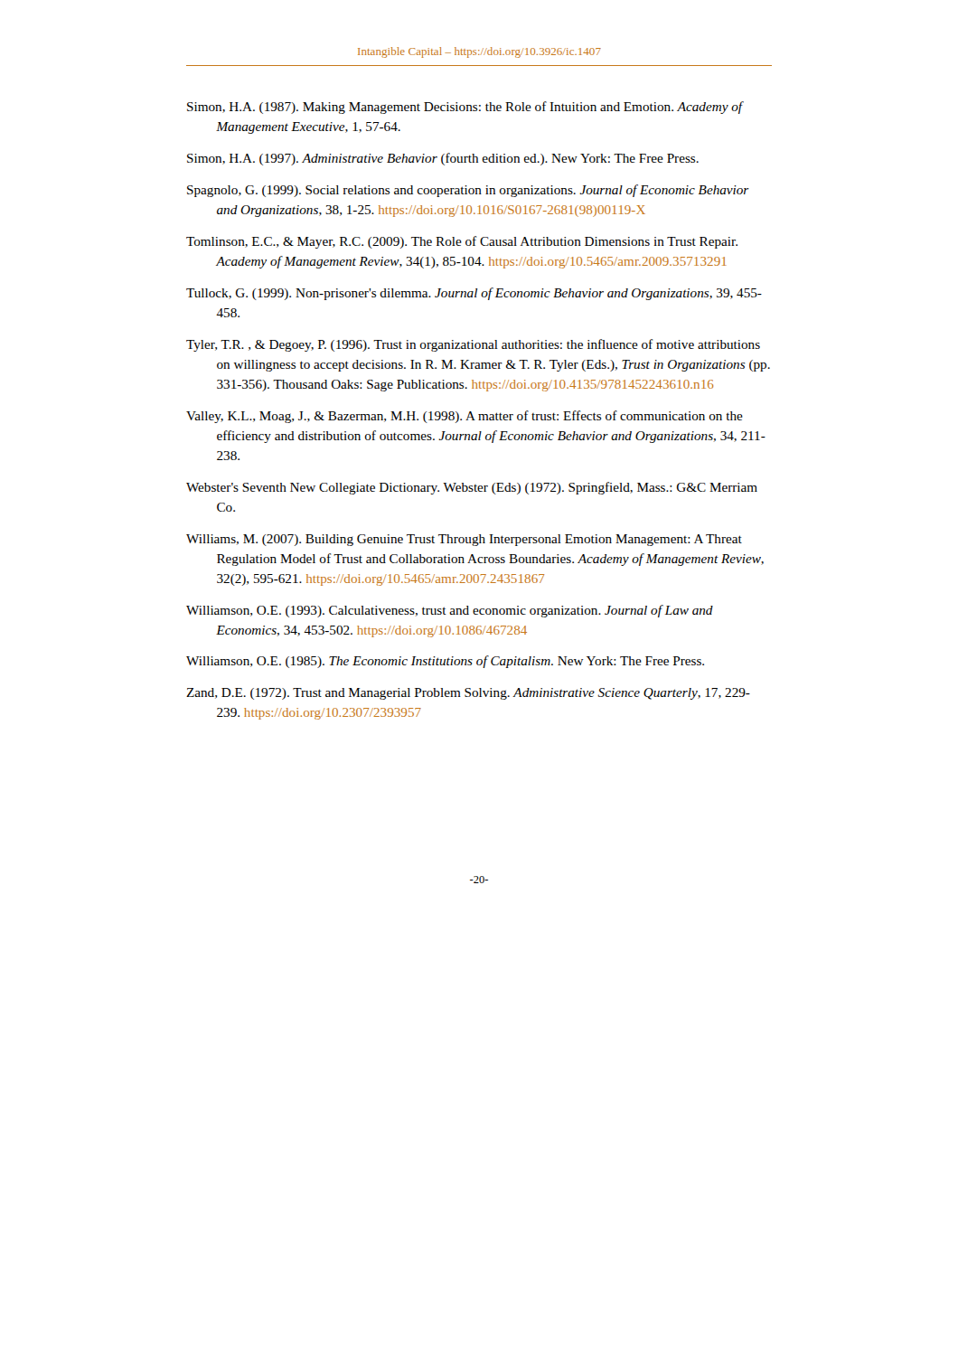Intangible Capital – https://doi.org/10.3926/ic.1407
Simon, H.A. (1987). Making Management Decisions: the Role of Intuition and Emotion. Academy of Management Executive, 1, 57-64.
Simon, H.A. (1997). Administrative Behavior (fourth edition ed.). New York: The Free Press.
Spagnolo, G. (1999). Social relations and cooperation in organizations. Journal of Economic Behavior and Organizations, 38, 1-25. https://doi.org/10.1016/S0167-2681(98)00119-X
Tomlinson, E.C., & Mayer, R.C. (2009). The Role of Causal Attribution Dimensions in Trust Repair. Academy of Management Review, 34(1), 85-104. https://doi.org/10.5465/amr.2009.35713291
Tullock, G. (1999). Non-prisoner's dilemma. Journal of Economic Behavior and Organizations, 39, 455-458.
Tyler, T.R. , & Degoey, P. (1996). Trust in organizational authorities: the influence of motive attributions on willingness to accept decisions. In R. M. Kramer & T. R. Tyler (Eds.), Trust in Organizations (pp. 331-356). Thousand Oaks: Sage Publications. https://doi.org/10.4135/9781452243610.n16
Valley, K.L., Moag, J., & Bazerman, M.H. (1998). A matter of trust: Effects of communication on the efficiency and distribution of outcomes. Journal of Economic Behavior and Organizations, 34, 211-238.
Webster's Seventh New Collegiate Dictionary. Webster (Eds) (1972). Springfield, Mass.: G&C Merriam Co.
Williams, M. (2007). Building Genuine Trust Through Interpersonal Emotion Management: A Threat Regulation Model of Trust and Collaboration Across Boundaries. Academy of Management Review, 32(2), 595-621. https://doi.org/10.5465/amr.2007.24351867
Williamson, O.E. (1993). Calculativeness, trust and economic organization. Journal of Law and Economics, 34, 453-502. https://doi.org/10.1086/467284
Williamson, O.E. (1985). The Economic Institutions of Capitalism. New York: The Free Press.
Zand, D.E. (1972). Trust and Managerial Problem Solving. Administrative Science Quarterly, 17, 229-239. https://doi.org/10.2307/2393957
-20-